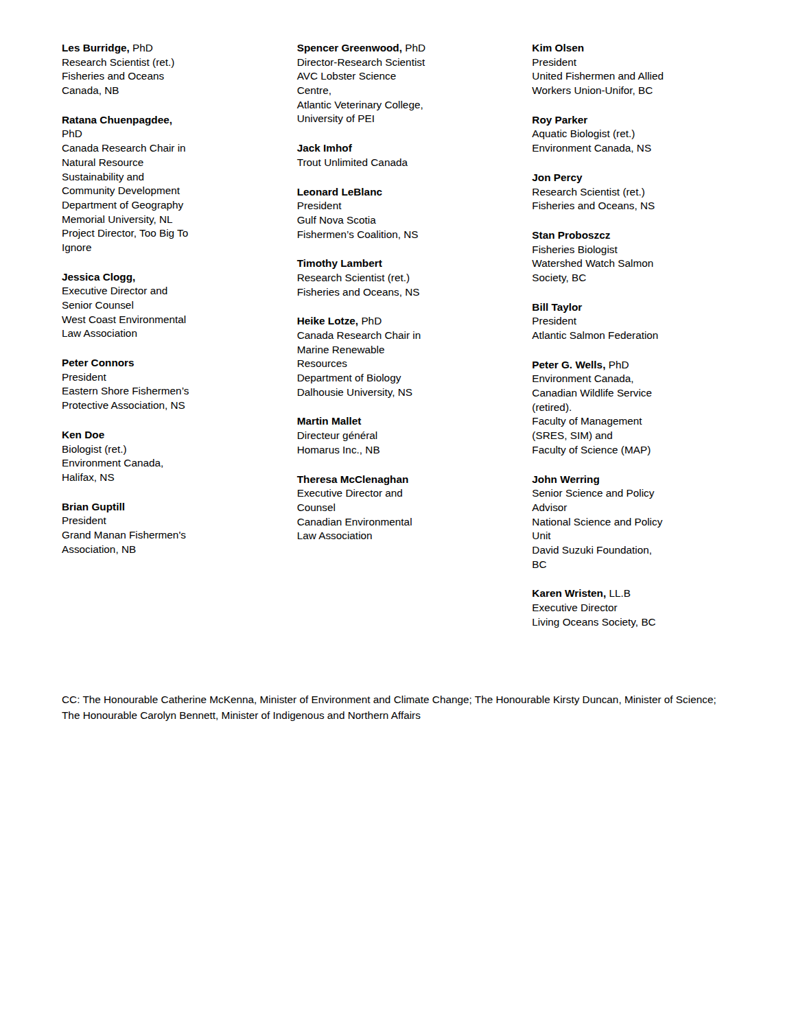Les Burridge, PhD
Research Scientist (ret.)
Fisheries and Oceans
Canada, NB
Ratana Chuenpagdee,
PhD
Canada Research Chair in
Natural Resource
Sustainability and
Community Development
Department of Geography
Memorial University, NL
Project Director, Too Big To
Ignore
Jessica Clogg,
Executive Director and
Senior Counsel
West Coast Environmental
Law Association
Peter Connors
President
Eastern Shore Fishermen’s
Protective Association, NS
Ken Doe
Biologist (ret.)
Environment Canada,
Halifax, NS
Brian Guptill
President
Grand Manan Fishermen's
Association, NB
Spencer Greenwood, PhD
Director-Research Scientist
AVC Lobster Science
Centre,
Atlantic Veterinary College,
University of PEI
Jack Imhof
Trout Unlimited Canada
Leonard LeBlanc
President
Gulf Nova Scotia
Fishermen’s Coalition, NS
Timothy Lambert
Research Scientist (ret.)
Fisheries and Oceans, NS
Heike Lotze, PhD
Canada Research Chair in
Marine Renewable
Resources
Department of Biology
Dalhousie University, NS
Martin Mallet
Directeur général
Homarus Inc., NB
Theresa McClenaghan
Executive Director and
Counsel
Canadian Environmental
Law Association
Kim Olsen
President
United Fishermen and Allied
Workers Union-Unifor, BC
Roy Parker
Aquatic Biologist (ret.)
Environment Canada, NS
Jon Percy
Research Scientist (ret.)
Fisheries and Oceans, NS
Stan Proboszcz
Fisheries Biologist
Watershed Watch Salmon
Society, BC
Bill Taylor
President
Atlantic Salmon Federation
Peter G. Wells, PhD
Environment Canada,
Canadian Wildlife Service
(retired).
Faculty of Management
(SRES, SIM) and
Faculty of Science (MAP)
John Werring
Senior Science and Policy
Advisor
National Science and Policy
Unit
David Suzuki Foundation,
BC
Karen Wristen, LL.B
Executive Director
Living Oceans Society, BC
CC: The Honourable Catherine McKenna, Minister of Environment and Climate Change; The Honourable Kirsty Duncan, Minister of Science; The Honourable Carolyn Bennett, Minister of Indigenous and Northern Affairs